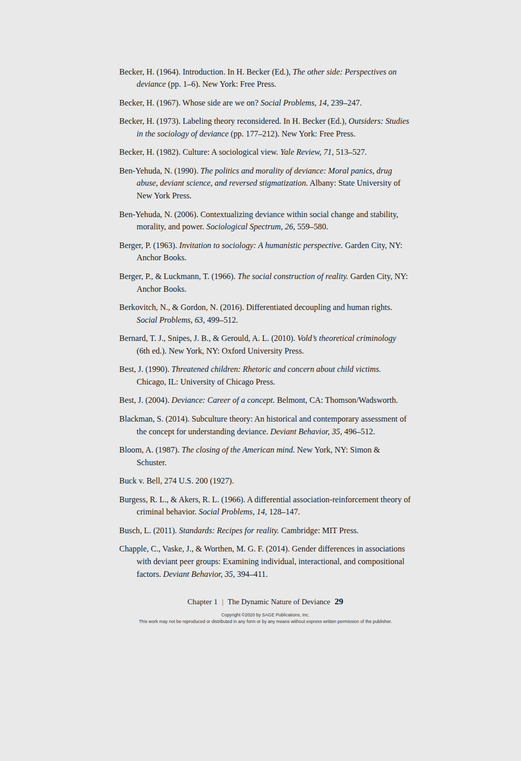Becker, H. (1964). Introduction. In H. Becker (Ed.), The other side: Perspectives on deviance (pp. 1–6). New York: Free Press.
Becker, H. (1967). Whose side are we on? Social Problems, 14, 239–247.
Becker, H. (1973). Labeling theory reconsidered. In H. Becker (Ed.), Outsiders: Studies in the sociology of deviance (pp. 177–212). New York: Free Press.
Becker, H. (1982). Culture: A sociological view. Yale Review, 71, 513–527.
Ben-Yehuda, N. (1990). The politics and morality of deviance: Moral panics, drug abuse, deviant science, and reversed stigmatization. Albany: State University of New York Press.
Ben-Yehuda, N. (2006). Contextualizing deviance within social change and stability, morality, and power. Sociological Spectrum, 26, 559–580.
Berger, P. (1963). Invitation to sociology: A humanistic perspective. Garden City, NY: Anchor Books.
Berger, P., & Luckmann, T. (1966). The social construction of reality. Garden City, NY: Anchor Books.
Berkovitch, N., & Gordon, N. (2016). Differentiated decoupling and human rights. Social Problems, 63, 499–512.
Bernard, T. J., Snipes, J. B., & Gerould, A. L. (2010). Vold’s theoretical criminology (6th ed.). New York, NY: Oxford University Press.
Best, J. (1990). Threatened children: Rhetoric and concern about child victims. Chicago, IL: University of Chicago Press.
Best, J. (2004). Deviance: Career of a concept. Belmont, CA: Thomson/Wadsworth.
Blackman, S. (2014). Subculture theory: An historical and contemporary assessment of the concept for understanding deviance. Deviant Behavior, 35, 496–512.
Bloom, A. (1987). The closing of the American mind. New York, NY: Simon & Schuster.
Buck v. Bell, 274 U.S. 200 (1927).
Burgess, R. L., & Akers, R. L. (1966). A differential association-reinforcement theory of criminal behavior. Social Problems, 14, 128–147.
Busch, L. (2011). Standards: Recipes for reality. Cambridge: MIT Press.
Chapple, C., Vaske, J., & Worthen, M. G. F. (2014). Gender differences in associations with deviant peer groups: Examining individual, interactional, and compositional factors. Deviant Behavior, 35, 394–411.
Chapter 1|The Dynamic Nature of Deviance 29
Copyright ©2020 by SAGE Publications, Inc.
This work may not be reproduced or distributed in any form or by any means without express written permission of the publisher.